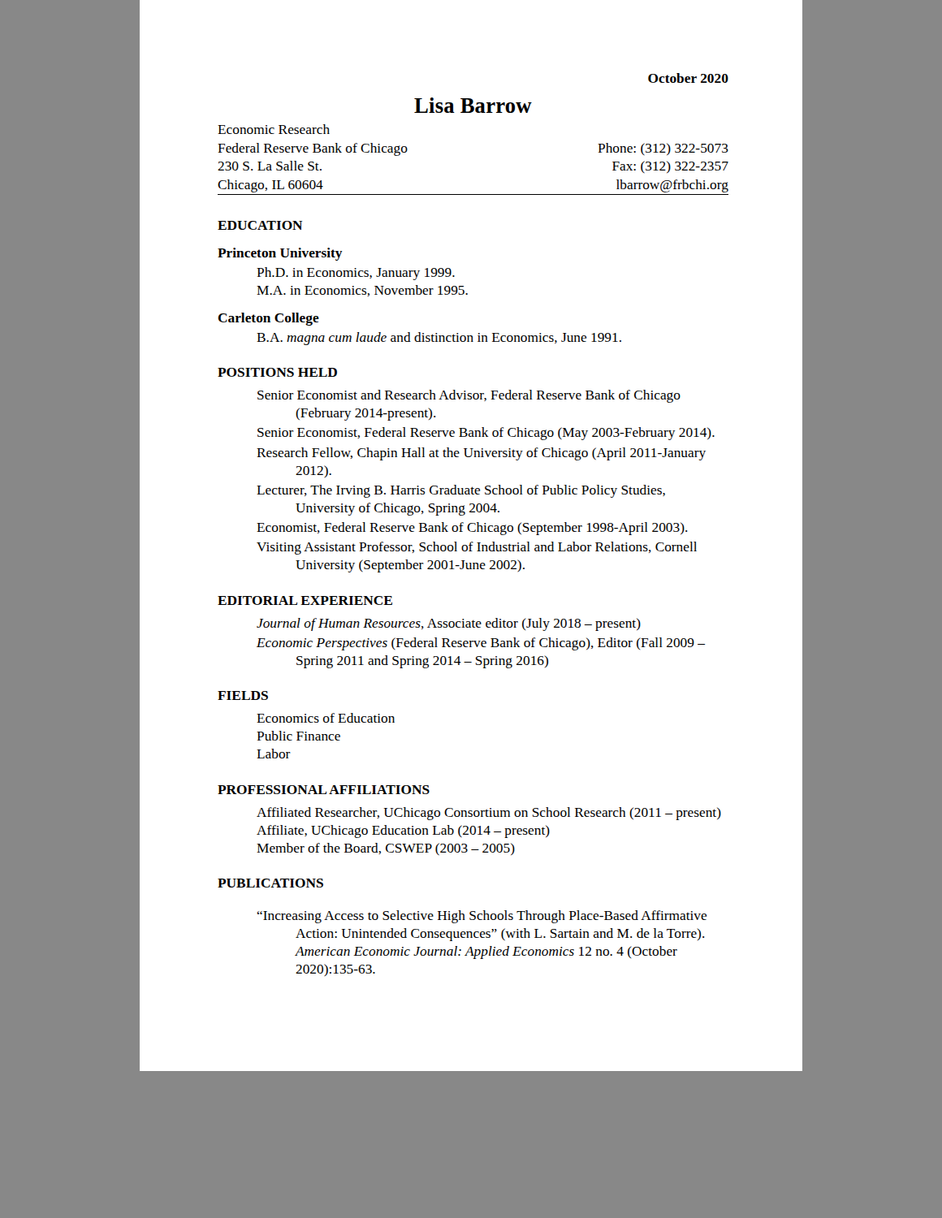October 2020
Lisa Barrow
| Economic Research | |
| Federal Reserve Bank of Chicago | Phone: (312) 322-5073 |
| 230 S. La Salle St. | Fax: (312) 322-2357 |
| Chicago, IL 60604 | lbarrow@frbchi.org |
Education
Princeton University
Ph.D. in Economics, January 1999.
M.A. in Economics, November 1995.
Carleton College
B.A. magna cum laude and distinction in Economics, June 1991.
Positions Held
Senior Economist and Research Advisor, Federal Reserve Bank of Chicago (February 2014-present).
Senior Economist, Federal Reserve Bank of Chicago (May 2003-February 2014).
Research Fellow, Chapin Hall at the University of Chicago (April 2011-January 2012).
Lecturer, The Irving B. Harris Graduate School of Public Policy Studies, University of Chicago, Spring 2004.
Economist, Federal Reserve Bank of Chicago (September 1998-April 2003).
Visiting Assistant Professor, School of Industrial and Labor Relations, Cornell University (September 2001-June 2002).
Editorial Experience
Journal of Human Resources, Associate editor (July 2018 – present)
Economic Perspectives (Federal Reserve Bank of Chicago), Editor (Fall 2009 – Spring 2011 and Spring 2014 – Spring 2016)
Fields
Economics of Education
Public Finance
Labor
Professional Affiliations
Affiliated Researcher, UChicago Consortium on School Research (2011 – present)
Affiliate, UChicago Education Lab (2014 – present)
Member of the Board, CSWEP (2003 – 2005)
Publications
“Increasing Access to Selective High Schools Through Place-Based Affirmative Action: Unintended Consequences” (with L. Sartain and M. de la Torre). American Economic Journal: Applied Economics 12 no. 4 (October 2020):135-63.